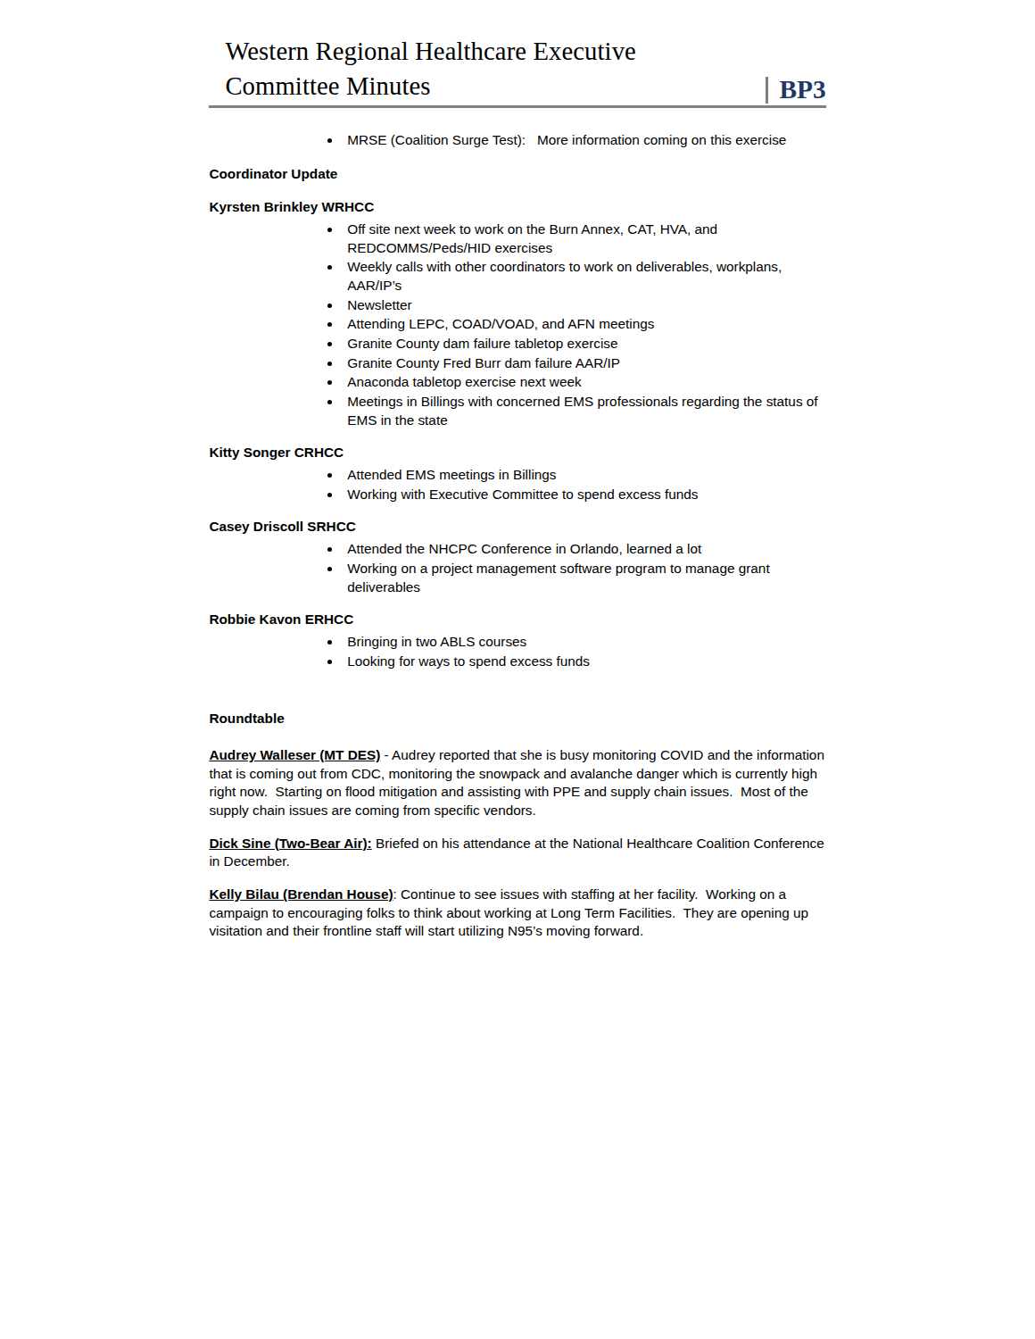Western Regional Healthcare Executive Committee Minutes
BP3
MRSE (Coalition Surge Test): More information coming on this exercise
Coordinator Update
Kyrsten Brinkley WRHCC
Off site next week to work on the Burn Annex, CAT, HVA, and REDCOMMS/Peds/HID exercises
Weekly calls with other coordinators to work on deliverables, workplans, AAR/IP’s
Newsletter
Attending LEPC, COAD/VOAD, and AFN meetings
Granite County dam failure tabletop exercise
Granite County Fred Burr dam failure AAR/IP
Anaconda tabletop exercise next week
Meetings in Billings with concerned EMS professionals regarding the status of EMS in the state
Kitty Songer CRHCC
Attended EMS meetings in Billings
Working with Executive Committee to spend excess funds
Casey Driscoll SRHCC
Attended the NHCPC Conference in Orlando, learned a lot
Working on a project management software program to manage grant deliverables
Robbie Kavon ERHCC
Bringing in two ABLS courses
Looking for ways to spend excess funds
Roundtable
Audrey Walleser (MT DES) - Audrey reported that she is busy monitoring COVID and the information that is coming out from CDC, monitoring the snowpack and avalanche danger which is currently high right now. Starting on flood mitigation and assisting with PPE and supply chain issues. Most of the supply chain issues are coming from specific vendors.
Dick Sine (Two-Bear Air): Briefed on his attendance at the National Healthcare Coalition Conference in December.
Kelly Bilau (Brendan House): Continue to see issues with staffing at her facility. Working on a campaign to encouraging folks to think about working at Long Term Facilities. They are opening up visitation and their frontline staff will start utilizing N95’s moving forward.